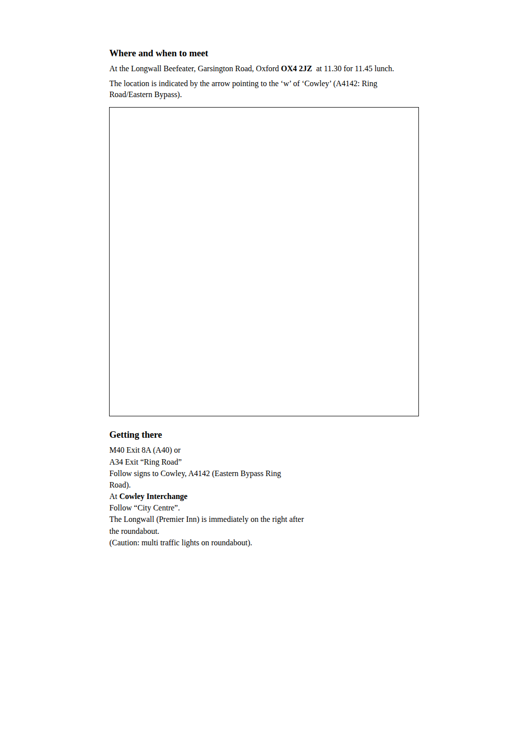Where and when to meet
At the Longwall Beefeater, Garsington Road, Oxford OX4 2JZ at 11.30 for 11.45 lunch.
The location is indicated by the arrow pointing to the ‘w’ of ‘Cowley’ (A4142: Ring Road/Eastern Bypass).
Getting there
M40 Exit 8A (A40) or
A34 Exit “Ring Road”
Follow signs to Cowley, A4142 (Eastern Bypass Ring Road).
At Cowley Interchange
Follow “City Centre”.
The Longwall (Premier Inn) is immediately on the right after the roundabout.
(Caution: multi traffic lights on roundabout).